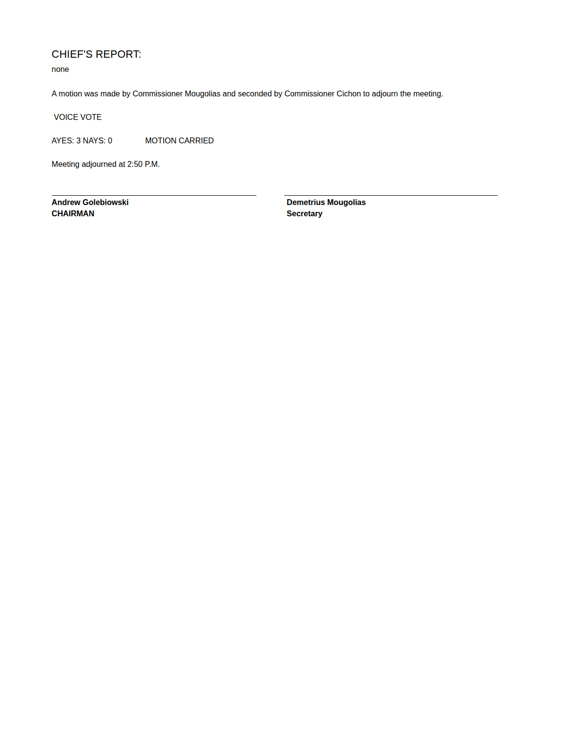CHIEF'S REPORT:
none
A motion was made by Commissioner Mougolias and seconded by Commissioner Cichon to adjourn the meeting.
VOICE VOTE
AYES: 3 NAYS: 0 MOTION CARRIED
Meeting adjourned at 2:50 P.M.
| Andrew Golebiowski CHAIRMAN | Demetrius Mougolias Secretary |